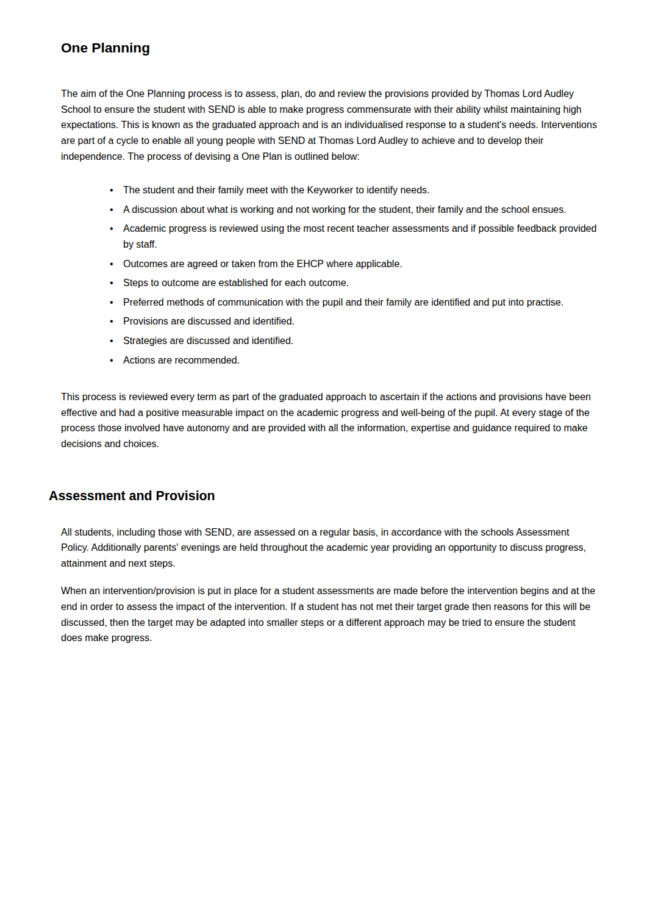One Planning
The aim of the One Planning process is to assess, plan, do and review the provisions provided by Thomas Lord Audley School to ensure the student with SEND is able to make progress commensurate with their ability whilst maintaining high expectations. This is known as the graduated approach and is an individualised response to a student's needs. Interventions are part of a cycle to enable all young people with SEND at Thomas Lord Audley to achieve and to develop their independence. The process of devising a One Plan is outlined below:
The student and their family meet with the Keyworker to identify needs.
A discussion about what is working and not working for the student, their family and the school ensues.
Academic progress is reviewed using the most recent teacher assessments and if possible feedback provided by staff.
Outcomes are agreed or taken from the EHCP where applicable.
Steps to outcome are established for each outcome.
Preferred methods of communication with the pupil and their family are identified and put into practise.
Provisions are discussed and identified.
Strategies are discussed and identified.
Actions are recommended.
This process is reviewed every term as part of the graduated approach to ascertain if the actions and provisions have been effective and had a positive measurable impact on the academic progress and well-being of the pupil. At every stage of the process those involved have autonomy and are provided with all the information, expertise and guidance required to make decisions and choices.
Assessment and Provision
All students, including those with SEND, are assessed on a regular basis, in accordance with the schools Assessment Policy. Additionally parents' evenings are held throughout the academic year providing an opportunity to discuss progress, attainment and next steps.
When an intervention/provision is put in place for a student assessments are made before the intervention begins and at the end in order to assess the impact of the intervention. If a student has not met their target grade then reasons for this will be discussed, then the target may be adapted into smaller steps or a different approach may be tried to ensure the student does make progress.